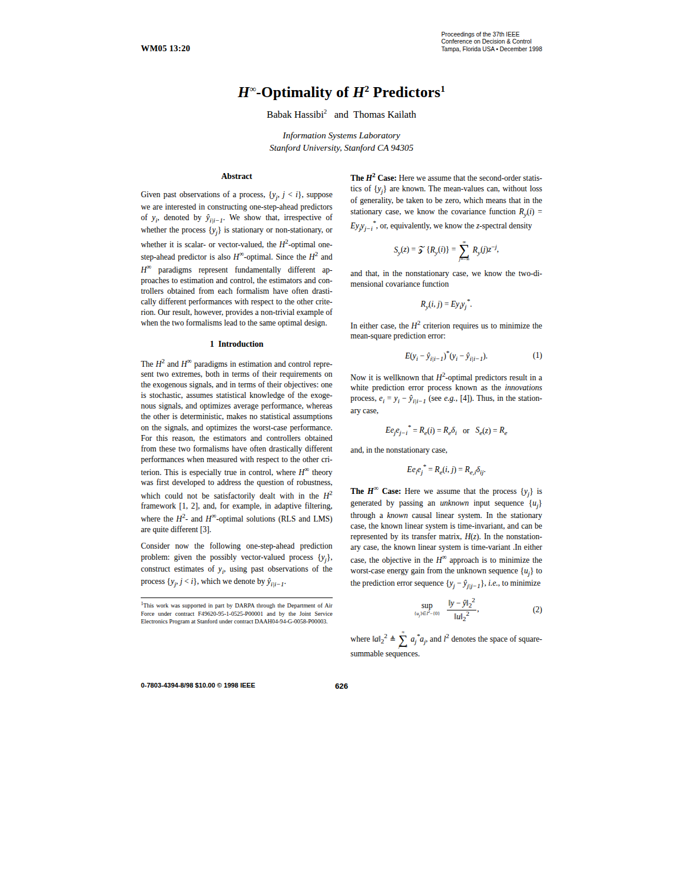WM05 13:20
Proceedings of the 37th IEEE
Conference on Decision & Control
Tampa, Florida USA • December 1998
H∞-Optimality of H2 Predictors1
Babak Hassibi2 and Thomas Kailath
Information Systems Laboratory
Stanford University, Stanford CA 94305
Abstract
Given past observations of a process, {yj, j < i}, suppose we are interested in constructing one-step-ahead predictors of yi, denoted by ŷi|i−1. We show that, irrespective of whether the process {yj} is stationary or non-stationary, or whether it is scalar- or vector-valued, the H2-optimal one-step-ahead predictor is also H∞-optimal. Since the H2 and H∞ paradigms represent fundamentally different approaches to estimation and control, the estimators and controllers obtained from each formalism have often drastically different performances with respect to the other criterion. Our result, however, provides a non-trivial example of when the two formalisms lead to the same optimal design.
1 Introduction
The H2 and H∞ paradigms in estimation and control represent two extremes, both in terms of their requirements on the exogenous signals, and in terms of their objectives: one is stochastic, assumes statistical knowledge of the exogenous signals, and optimizes average performance, whereas the other is deterministic, makes no statistical assumptions on the signals, and optimizes the worst-case performance. For this reason, the estimators and controllers obtained from these two formalisms have often drastically different performances when measured with respect to the other criterion. This is especially true in control, where H∞ theory was first developed to address the question of robustness, which could not be satisfactorily dealt with in the H2 framework [1, 2], and, for example, in adaptive filtering, where the H2- and H∞-optimal solutions (RLS and LMS) are quite different [3].
Consider now the following one-step-ahead prediction problem: given the possibly vector-valued process {yj}, construct estimates of yi, using past observations of the process {yj, j < i}, which we denote by ŷi|i−1.
1This work was supported in part by DARPA through the Department of Air Force under contract F49620-95-1-0525-P00001 and by the Joint Service Electronics Program at Stanford under contract DAAH04-94-G-0058-P00003.
The H2 Case: Here we assume that the second-order statistics of {yj} are known. The mean-values can, without loss of generality, be taken to be zero, which means that in the stationary case, we know the covariance function Ry(i) = Eyjyj−i*, or, equivalently, we know the z-spectral density
Sy(z) = 𝒵 {Ry(i)} = ∞∑j=−∞ Ry(j)z−j,
and that, in the nonstationary case, we know the two-dimensional covariance function
Ry(i, j) = Eyiyj*.
In either case, the H2 criterion requires us to minimize the mean-square prediction error:
E(yi − ŷi|i−1)*(yi − ŷi|i−1). (1)
Now it is wellknown that H2-optimal predictors result in a white prediction error process known as the innovations process, ei = yi − ŷi|i−1 (see e.g., [4]). Thus, in the stationary case,
Eejej−i* = Re(i) = Reδi or Se(z) = Re
and, in the nonstationary case,
Eeiej* = Re(i, j) = Re,iδij.
The H∞ Case: Here we assume that the process {yj} is generated by passing an unknown input sequence {uj} through a known causal linear system. In the stationary case, the known linear system is time-invariant, and can be represented by its transfer matrix, H(z). In the nonstationary case, the known linear system is time-variant .In either case, the objective in the H∞ approach is to minimize the worst-case energy gain from the unknown sequence {uj} to the prediction error sequence {yj − ŷj|j−1}, i.e., to minimize
sup{uj}∈l2−{0} ‖y − ŷ‖22 ‖u‖22 , (2)
where ‖a‖22 ≜ ∞∑j=−∞ aj*aj, and l2 denotes the space of square-summable sequences.
0-7803-4394-8/98 $10.00 © 1998 IEEE
626